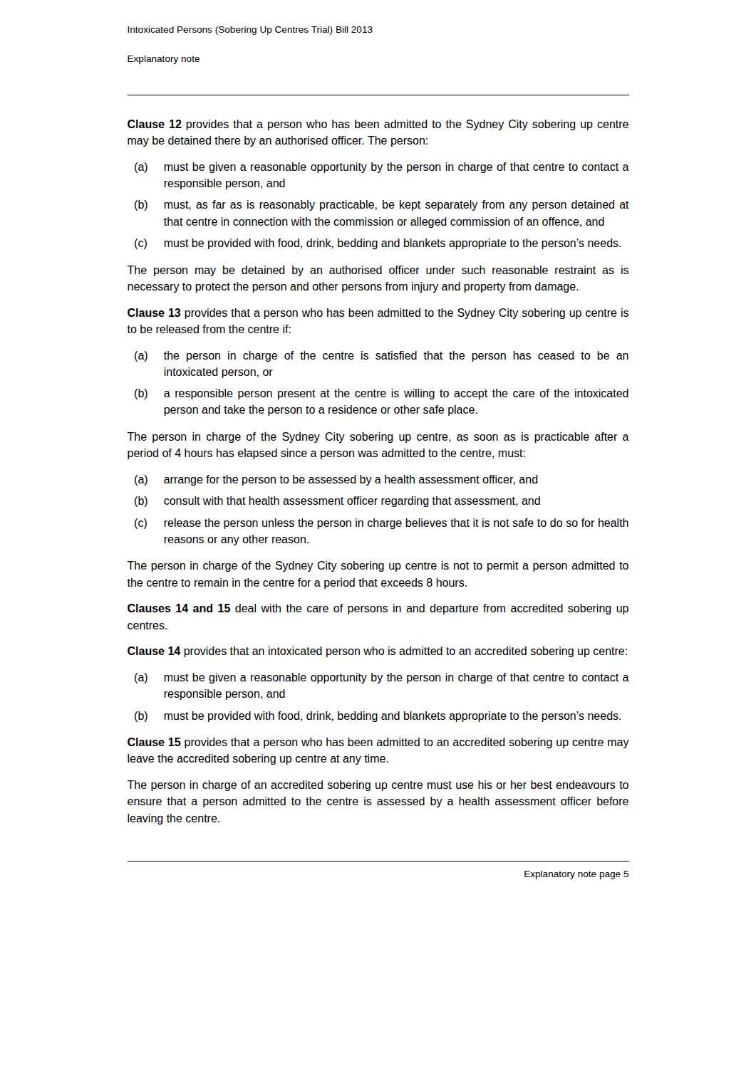Intoxicated Persons (Sobering Up Centres Trial) Bill 2013
Explanatory note
Clause 12 provides that a person who has been admitted to the Sydney City sobering up centre may be detained there by an authorised officer. The person:
(a) must be given a reasonable opportunity by the person in charge of that centre to contact a responsible person, and
(b) must, as far as is reasonably practicable, be kept separately from any person detained at that centre in connection with the commission or alleged commission of an offence, and
(c) must be provided with food, drink, bedding and blankets appropriate to the person’s needs.
The person may be detained by an authorised officer under such reasonable restraint as is necessary to protect the person and other persons from injury and property from damage.
Clause 13 provides that a person who has been admitted to the Sydney City sobering up centre is to be released from the centre if:
(a) the person in charge of the centre is satisfied that the person has ceased to be an intoxicated person, or
(b) a responsible person present at the centre is willing to accept the care of the intoxicated person and take the person to a residence or other safe place.
The person in charge of the Sydney City sobering up centre, as soon as is practicable after a period of 4 hours has elapsed since a person was admitted to the centre, must:
(a) arrange for the person to be assessed by a health assessment officer, and
(b) consult with that health assessment officer regarding that assessment, and
(c) release the person unless the person in charge believes that it is not safe to do so for health reasons or any other reason.
The person in charge of the Sydney City sobering up centre is not to permit a person admitted to the centre to remain in the centre for a period that exceeds 8 hours.
Clauses 14 and 15 deal with the care of persons in and departure from accredited sobering up centres.
Clause 14 provides that an intoxicated person who is admitted to an accredited sobering up centre:
(a) must be given a reasonable opportunity by the person in charge of that centre to contact a responsible person, and
(b) must be provided with food, drink, bedding and blankets appropriate to the person’s needs.
Clause 15 provides that a person who has been admitted to an accredited sobering up centre may leave the accredited sobering up centre at any time.
The person in charge of an accredited sobering up centre must use his or her best endeavours to ensure that a person admitted to the centre is assessed by a health assessment officer before leaving the centre.
Explanatory note page 5